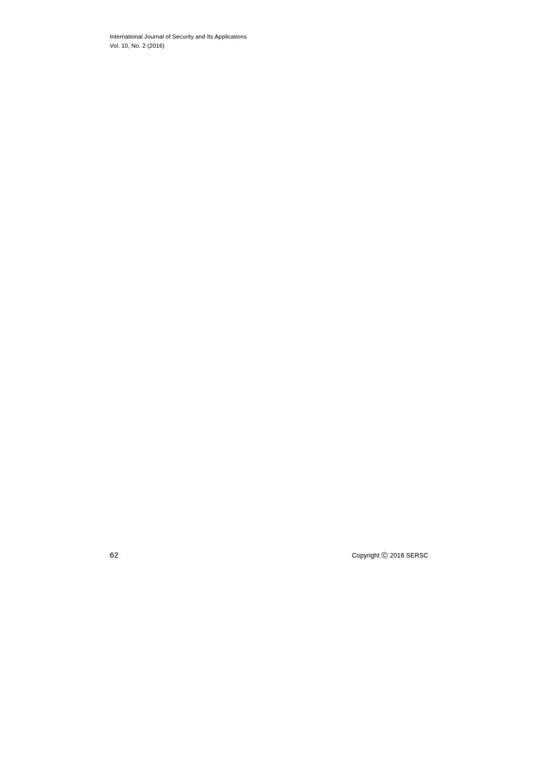International Journal of Security and Its Applications Vol. 10, No. 2 (2016)
62 Copyright Ⓒ 2016 SERSC